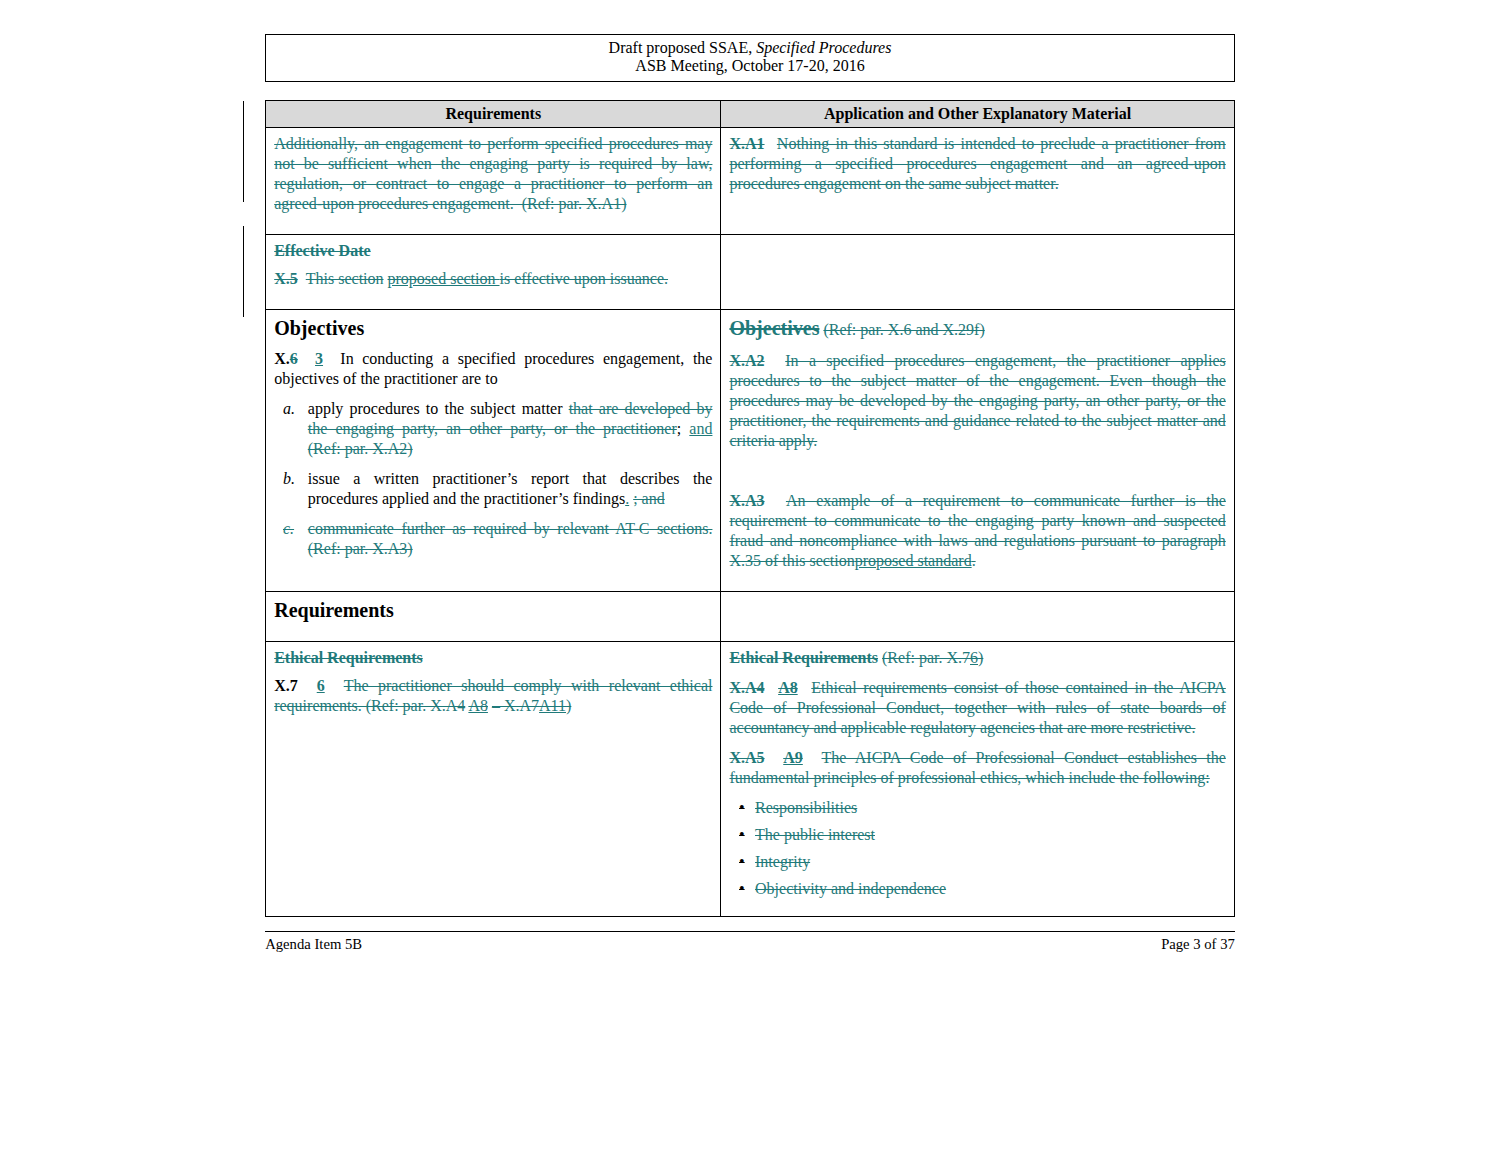Draft proposed SSAE, Specified Procedures
ASB Meeting, October 17-20, 2016
| Requirements | Application and Other Explanatory Material |
| --- | --- |
| Additionally, an engagement to perform specified procedures may not be sufficient when the engaging party is required by law, regulation, or contract to engage a practitioner to perform an agreed-upon procedures engagement. (Ref: par. X.A1) | X.A1 Nothing in this standard is intended to preclude a practitioner from performing a specified procedures engagement and an agreed-upon procedures engagement on the same subject matter. |
| Effective Date X.5 This section proposed section is effective upon issuance. | |
| Objectives X. 6 3 In conducting a specified procedures engagement, the objectives of the practitioner are to a. apply procedures to the subject matter that are developed by the engaging party, an other party, or the practitioner ; and (Ref: par. X.A2) b. issue a written practitioner’s report that describes the procedures applied and the practitioner’s findings . ; and c. communicate further as required by relevant AT-C sections. (Ref: par. X.A3) | Objectives (Ref: par. X.6 and X.29f) X.A2 In a specified procedures engagement, the practitioner applies procedures to the subject matter of the engagement. Even though the procedures may be developed by the engaging party, an other party, or the practitioner, the requirements and guidance related to the subject matter and criteria apply. X.A3 An example of a requirement to communicate further is the requirement to communicate to the engaging party known and suspected fraud and noncompliance with laws and regulations pursuant to paragraph X.35 of this section proposed standard . |
| Requirements | |
| Ethical Requirements X.7 6 The practitioner should comply with relevant ethical requirements. (Ref: par. X.A4 A8 – X.A7 A11 ) | Ethical Requirements (Ref: par. X.7 6 ) X.A4 A8 Ethical requirements consist of those contained in the AICPA Code of Professional Conduct, together with rules of state boards of accountancy and applicable regulatory agencies that are more restrictive. X.A5 A9 The AICPA Code of Professional Conduct establishes the fundamental principles of professional ethics, which include the following: Responsibilities The public interest Integrity Objectivity and independence |
Agenda Item 5B
Page 3 of 37